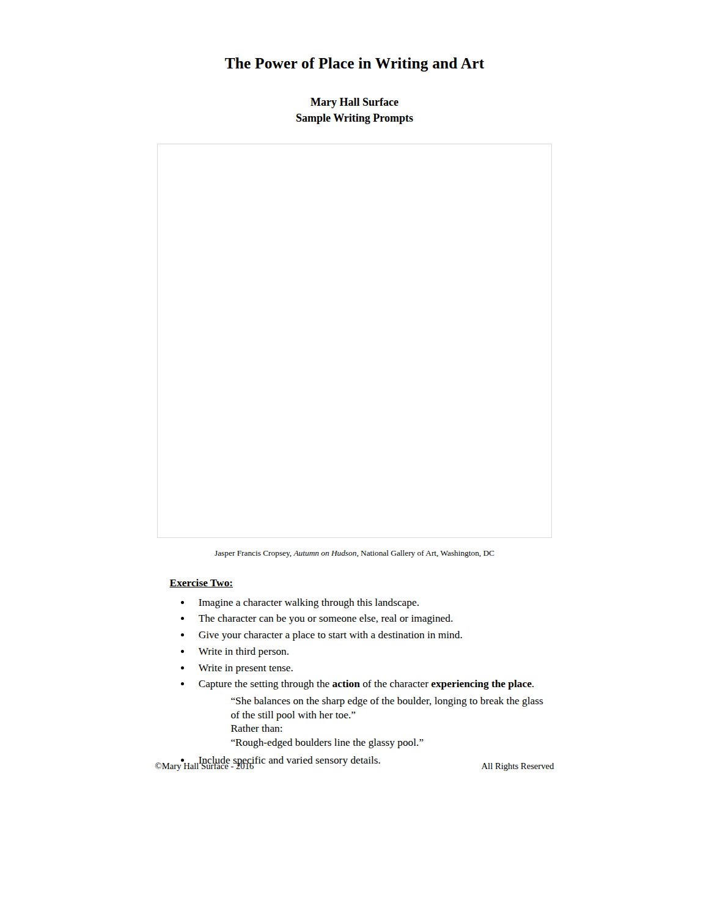The Power of Place in Writing and Art
Mary Hall Surface
Sample Writing Prompts
Jasper Francis Cropsey, Autumn on Hudson, National Gallery of Art, Washington, DC
Exercise Two:
Imagine a character walking through this landscape.
The character can be you or someone else, real or imagined.
Give your character a place to start with a destination in mind.
Write in third person.
Write in present tense.
Capture the setting through the action of the character experiencing the place.
“She balances on the sharp edge of the boulder, longing to break the glass of the still pool with her toe.”
Rather than:
“Rough-edged boulders line the glassy pool.”
Include specific and varied sensory details.
©Mary Hall Surface - 2016 All Rights Reserved